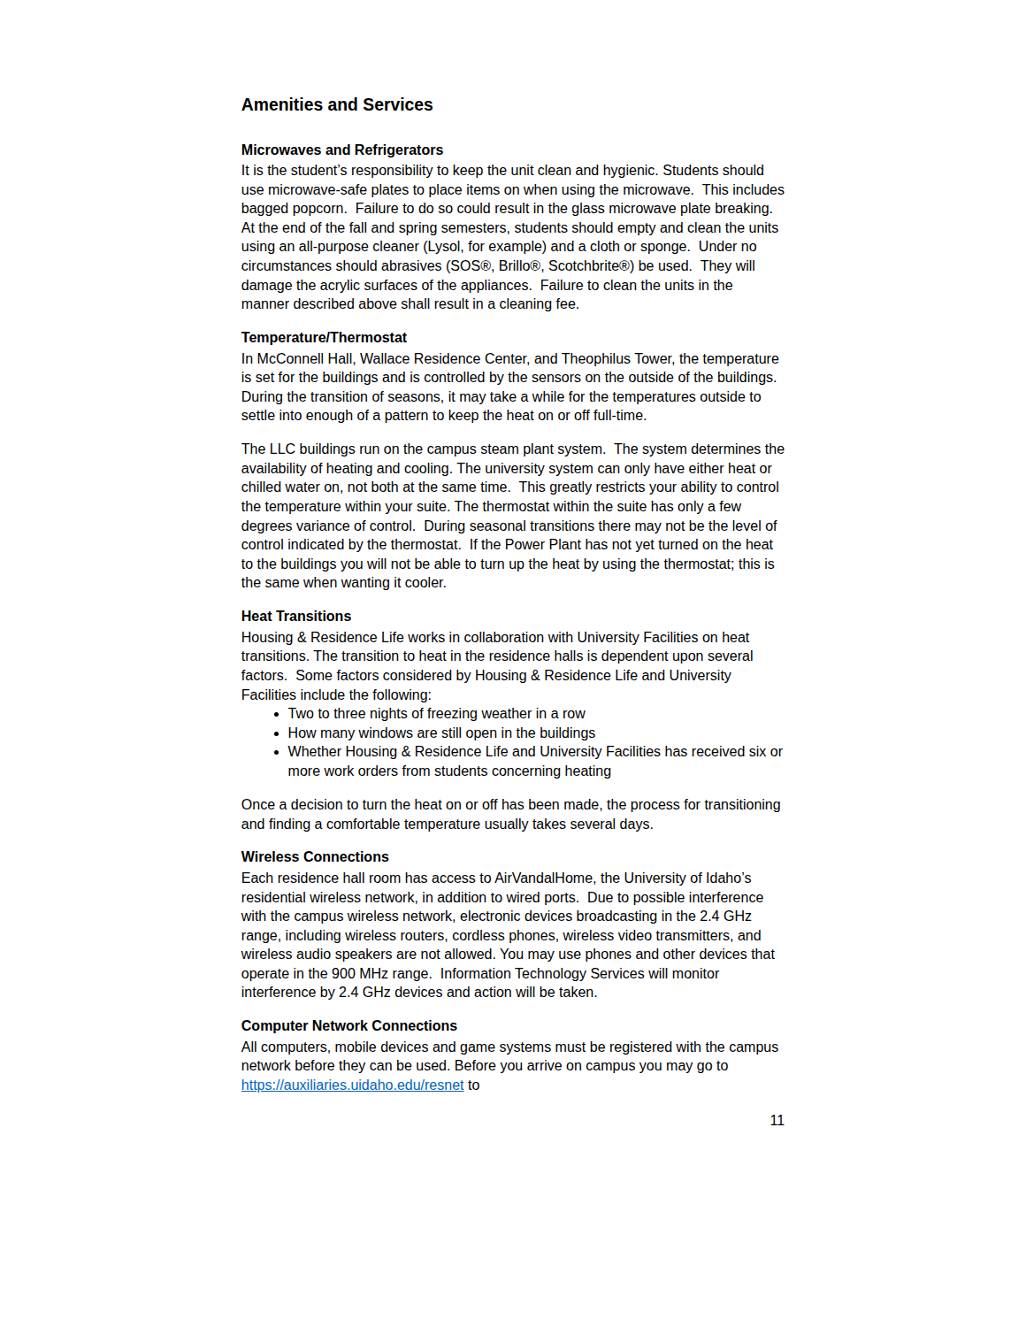Amenities and Services
Microwaves and Refrigerators
It is the student’s responsibility to keep the unit clean and hygienic. Students should use microwave-safe plates to place items on when using the microwave. This includes bagged popcorn. Failure to do so could result in the glass microwave plate breaking. At the end of the fall and spring semesters, students should empty and clean the units using an all-purpose cleaner (Lysol, for example) and a cloth or sponge. Under no circumstances should abrasives (SOS®, Brillo®, Scotchbrite®) be used. They will damage the acrylic surfaces of the appliances. Failure to clean the units in the manner described above shall result in a cleaning fee.
Temperature/Thermostat
In McConnell Hall, Wallace Residence Center, and Theophilus Tower, the temperature is set for the buildings and is controlled by the sensors on the outside of the buildings. During the transition of seasons, it may take a while for the temperatures outside to settle into enough of a pattern to keep the heat on or off full-time.
The LLC buildings run on the campus steam plant system. The system determines the availability of heating and cooling. The university system can only have either heat or chilled water on, not both at the same time. This greatly restricts your ability to control the temperature within your suite. The thermostat within the suite has only a few degrees variance of control. During seasonal transitions there may not be the level of control indicated by the thermostat. If the Power Plant has not yet turned on the heat to the buildings you will not be able to turn up the heat by using the thermostat; this is the same when wanting it cooler.
Heat Transitions
Housing & Residence Life works in collaboration with University Facilities on heat transitions. The transition to heat in the residence halls is dependent upon several factors. Some factors considered by Housing & Residence Life and University Facilities include the following:
Two to three nights of freezing weather in a row
How many windows are still open in the buildings
Whether Housing & Residence Life and University Facilities has received six or more work orders from students concerning heating
Once a decision to turn the heat on or off has been made, the process for transitioning and finding a comfortable temperature usually takes several days.
Wireless Connections
Each residence hall room has access to AirVandalHome, the University of Idaho’s residential wireless network, in addition to wired ports. Due to possible interference with the campus wireless network, electronic devices broadcasting in the 2.4 GHz range, including wireless routers, cordless phones, wireless video transmitters, and wireless audio speakers are not allowed. You may use phones and other devices that operate in the 900 MHz range. Information Technology Services will monitor interference by 2.4 GHz devices and action will be taken.
Computer Network Connections
All computers, mobile devices and game systems must be registered with the campus network before they can be used. Before you arrive on campus you may go to https://auxiliaries.uidaho.edu/resnet to
11